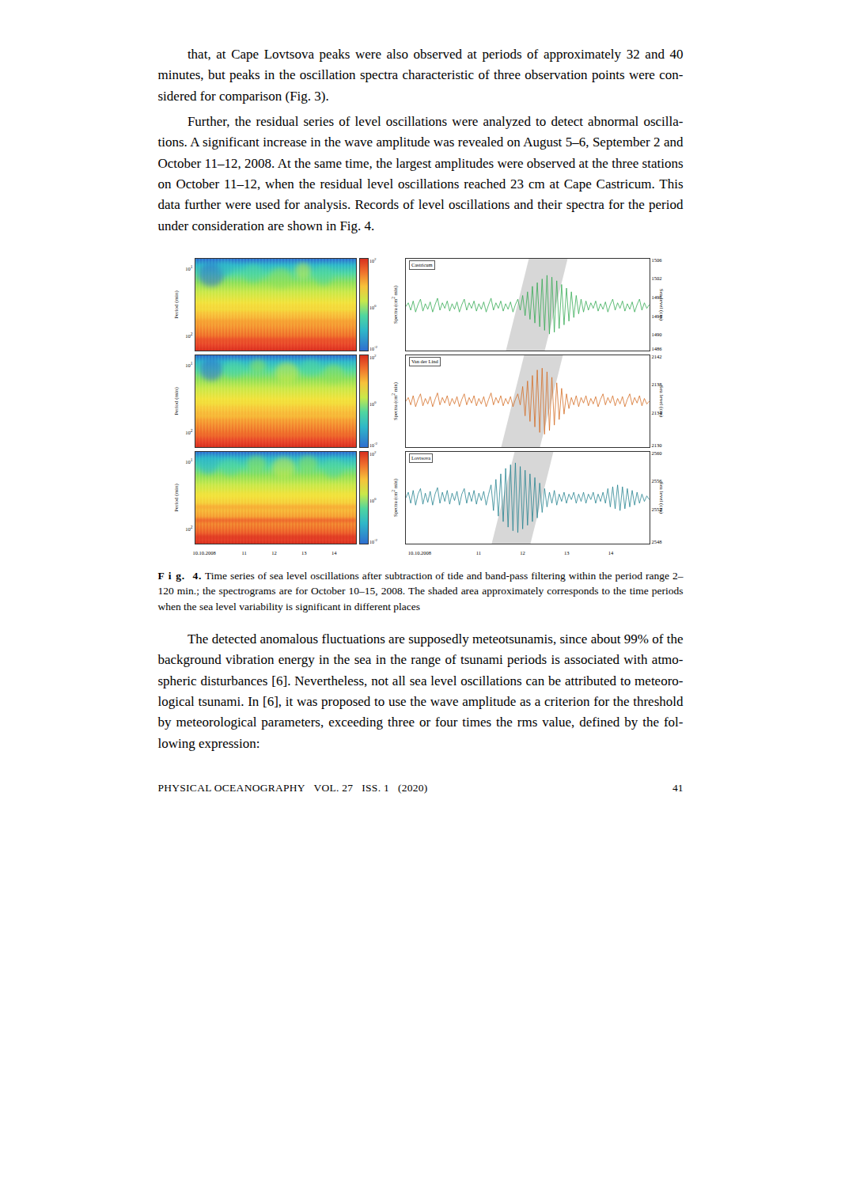that, at Cape Lovtsova peaks were also observed at periods of approximately 32 and 40 minutes, but peaks in the oscillation spectra characteristic of three observation points were considered for comparison (Fig. 3).
Further, the residual series of level oscillations were analyzed to detect abnormal oscillations. A significant increase in the wave amplitude was revealed on August 5–6, September 2 and October 11–12, 2008. At the same time, the largest amplitudes were observed at the three stations on October 11–12, when the residual level oscillations reached 23 cm at Cape Castricum. This data further were used for analysis. Records of level oscillations and their spectra for the period under consideration are shown in Fig. 4.
Period (min) 101 102
102 100 10-2
Spectra (cm2 min)
Castricum
Sea level (cm) 1506 1502 1498 1494 1490 1486
Period (min) 101 102
102 100 10-2
Spectra (cm2 min)
Van der Lind
Sea level (cm) 2142 2138 2134 2130
Period (min) 101 102
102 100 10-2
Spectra (cm2 min)
Lovtsova
Sea level (cm) 2560 2556 2552 2548
10.10.2008 11 12 13 14
10.10.2008 11 12 13 14
F i g. 4. Time series of sea level oscillations after subtraction of tide and band-pass filtering within the period range 2–120 min.; the spectrograms are for October 10–15, 2008. The shaded area approximately corresponds to the time periods when the sea level variability is significant in different places
The detected anomalous fluctuations are supposedly meteotsunamis, since about 99% of the background vibration energy in the sea in the range of tsunami periods is associated with atmospheric disturbances [6]. Nevertheless, not all sea level oscillations can be attributed to meteorological tsunami. In [6], it was proposed to use the wave amplitude as a criterion for the threshold by meteorological parameters, exceeding three or four times the rms value, defined by the following expression:
PHYSICAL OCEANOGRAPHY VOL. 27 ISS. 1 (2020)
41